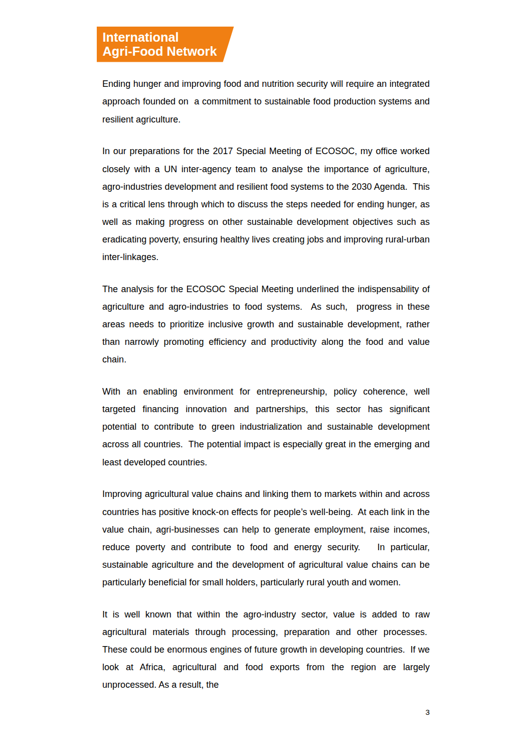International Agri-Food Network
Ending hunger and improving food and nutrition security will require an integrated approach founded on a commitment to sustainable food production systems and resilient agriculture.
In our preparations for the 2017 Special Meeting of ECOSOC, my office worked closely with a UN inter-agency team to analyse the importance of agriculture, agro-industries development and resilient food systems to the 2030 Agenda. This is a critical lens through which to discuss the steps needed for ending hunger, as well as making progress on other sustainable development objectives such as eradicating poverty, ensuring healthy lives creating jobs and improving rural-urban inter-linkages.
The analysis for the ECOSOC Special Meeting underlined the indispensability of agriculture and agro-industries to food systems. As such, progress in these areas needs to prioritize inclusive growth and sustainable development, rather than narrowly promoting efficiency and productivity along the food and value chain.
With an enabling environment for entrepreneurship, policy coherence, well targeted financing innovation and partnerships, this sector has significant potential to contribute to green industrialization and sustainable development across all countries. The potential impact is especially great in the emerging and least developed countries.
Improving agricultural value chains and linking them to markets within and across countries has positive knock-on effects for people’s well-being. At each link in the value chain, agri-businesses can help to generate employment, raise incomes, reduce poverty and contribute to food and energy security. In particular, sustainable agriculture and the development of agricultural value chains can be particularly beneficial for small holders, particularly rural youth and women.
It is well known that within the agro-industry sector, value is added to raw agricultural materials through processing, preparation and other processes. These could be enormous engines of future growth in developing countries. If we look at Africa, agricultural and food exports from the region are largely unprocessed. As a result, the
3